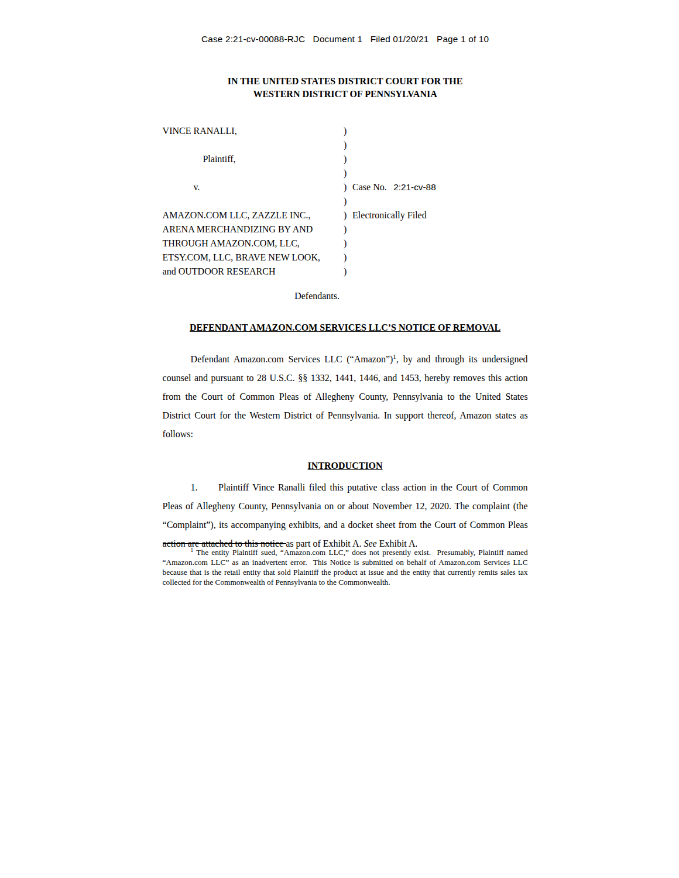Case 2:21-cv-00088-RJC Document 1 Filed 01/20/21 Page 1 of 10
IN THE UNITED STATES DISTRICT COURT FOR THE
WESTERN DISTRICT OF PENNSYLVANIA
| VINCE RANALLI, | ) | |
| | ) | |
| Plaintiff, | ) | |
| | ) | |
| v. | ) | Case No. 2:21-cv-88 |
| | ) | |
| AMAZON.COM LLC, ZAZZLE INC., | ) | Electronically Filed |
| ARENA MERCHANDIZING BY AND | ) | |
| THROUGH AMAZON.COM, LLC, | ) | |
| ETSY.COM, LLC, BRAVE NEW LOOK, | ) | |
| and OUTDOOR RESEARCH | ) | |
Defendants.
DEFENDANT AMAZON.COM SERVICES LLC’S NOTICE OF REMOVAL
Defendant Amazon.com Services LLC (“Amazon”)1, by and through its undersigned counsel and pursuant to 28 U.S.C. §§ 1332, 1441, 1446, and 1453, hereby removes this action from the Court of Common Pleas of Allegheny County, Pennsylvania to the United States District Court for the Western District of Pennsylvania. In support thereof, Amazon states as follows:
INTRODUCTION
1.  Plaintiff Vince Ranalli filed this putative class action in the Court of Common Pleas of Allegheny County, Pennsylvania on or about November 12, 2020. The complaint (the “Complaint”), its accompanying exhibits, and a docket sheet from the Court of Common Pleas action are attached to this notice as part of Exhibit A. See Exhibit A.
1 The entity Plaintiff sued, “Amazon.com LLC,” does not presently exist. Presumably, Plaintiff named “Amazon.com LLC” as an inadvertent error. This Notice is submitted on behalf of Amazon.com Services LLC because that is the retail entity that sold Plaintiff the product at issue and the entity that currently remits sales tax collected for the Commonwealth of Pennsylvania to the Commonwealth.